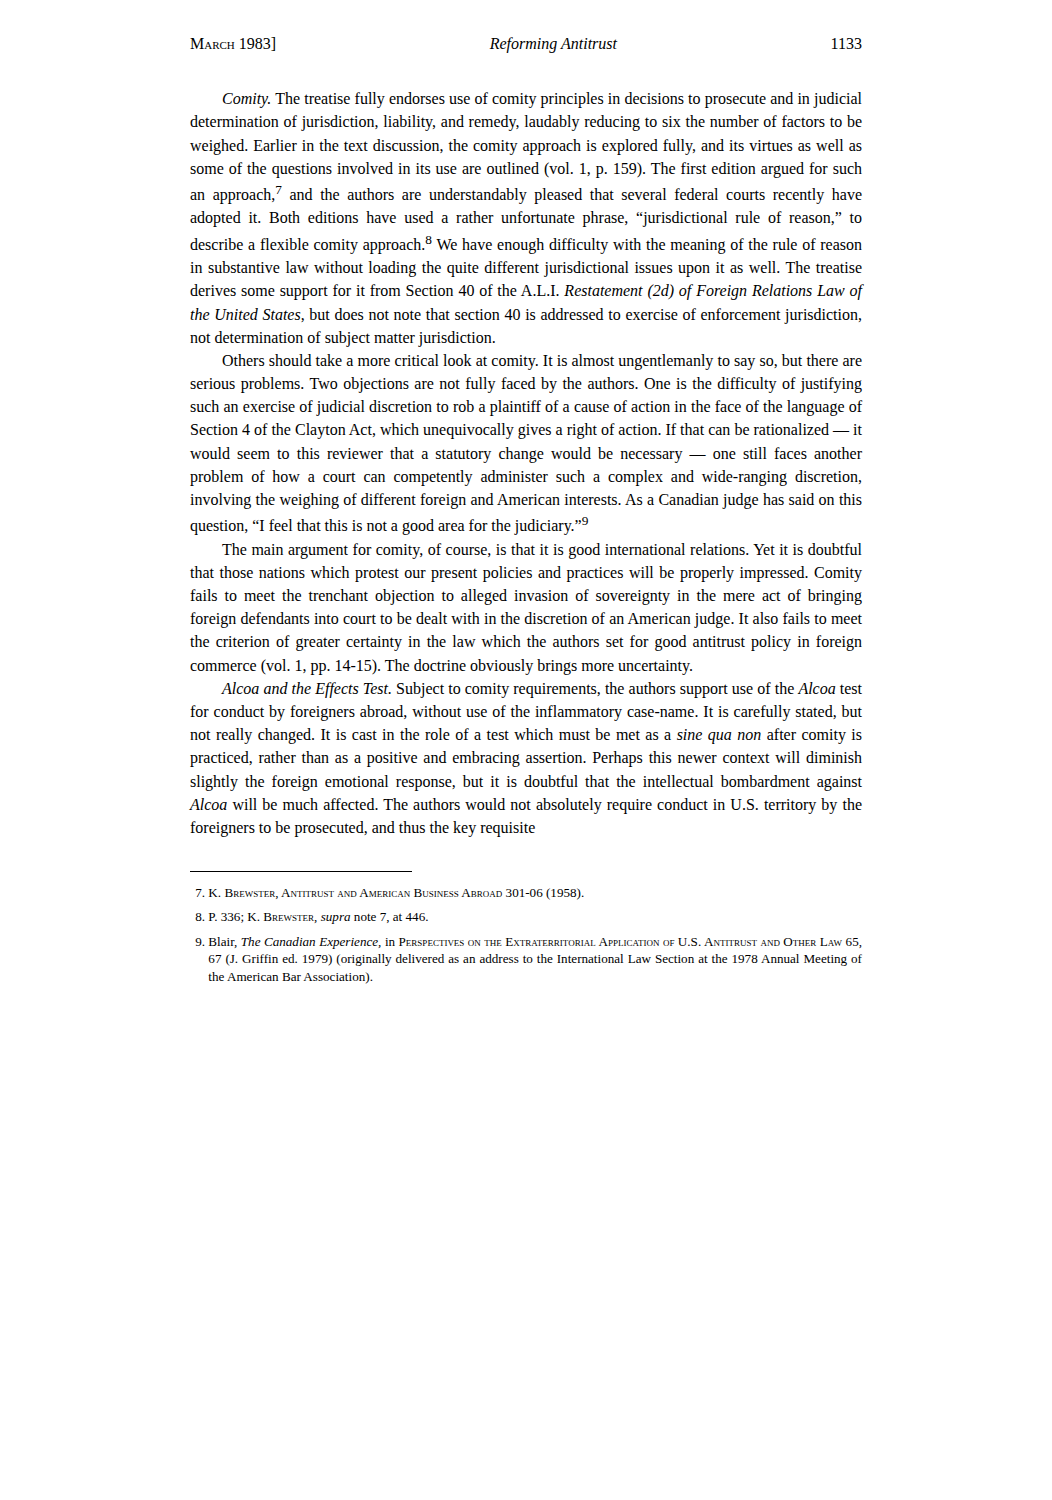March 1983] Reforming Antitrust 1133
Comity. The treatise fully endorses use of comity principles in decisions to prosecute and in judicial determination of jurisdiction, liability, and remedy, laudably reducing to six the number of factors to be weighed. Earlier in the text discussion, the comity approach is explored fully, and its virtues as well as some of the questions involved in its use are outlined (vol. 1, p. 159). The first edition argued for such an approach,7 and the authors are understandably pleased that several federal courts recently have adopted it. Both editions have used a rather unfortunate phrase, “jurisdictional rule of reason,” to describe a flexible comity approach.8 We have enough difficulty with the meaning of the rule of reason in substantive law without loading the quite different jurisdictional issues upon it as well. The treatise derives some support for it from Section 40 of the A.L.I. Restatement (2d) of Foreign Relations Law of the United States, but does not note that section 40 is addressed to exercise of enforcement jurisdiction, not determination of subject matter jurisdiction.
Others should take a more critical look at comity. It is almost ungentlemanly to say so, but there are serious problems. Two objections are not fully faced by the authors. One is the difficulty of justifying such an exercise of judicial discretion to rob a plaintiff of a cause of action in the face of the language of Section 4 of the Clayton Act, which unequivocally gives a right of action. If that can be rationalized — it would seem to this reviewer that a statutory change would be necessary — one still faces another problem of how a court can competently administer such a complex and wide-ranging discretion, involving the weighing of different foreign and American interests. As a Canadian judge has said on this question, “I feel that this is not a good area for the judiciary.”9
The main argument for comity, of course, is that it is good international relations. Yet it is doubtful that those nations which protest our present policies and practices will be properly impressed. Comity fails to meet the trenchant objection to alleged invasion of sovereignty in the mere act of bringing foreign defendants into court to be dealt with in the discretion of an American judge. It also fails to meet the criterion of greater certainty in the law which the authors set for good antitrust policy in foreign commerce (vol. 1, pp. 14-15). The doctrine obviously brings more uncertainty.
Alcoa and the Effects Test. Subject to comity requirements, the authors support use of the Alcoa test for conduct by foreigners abroad, without use of the inflammatory case-name. It is carefully stated, but not really changed. It is cast in the role of a test which must be met as a sine qua non after comity is practiced, rather than as a positive and embracing assertion. Perhaps this newer context will diminish slightly the foreign emotional response, but it is doubtful that the intellectual bombardment against Alcoa will be much affected. The authors would not absolutely require conduct in U.S. territory by the foreigners to be prosecuted, and thus the key requisite
K. Brewster, Antitrust and American Business Abroad 301-06 (1958).
P. 336; K. Brewster, supra note 7, at 446.
Blair, The Canadian Experience, in Perspectives on the Extraterritorial Application of U.S. Antitrust and Other Law 65, 67 (J. Griffin ed. 1979) (originally delivered as an address to the International Law Section at the 1978 Annual Meeting of the American Bar Association).